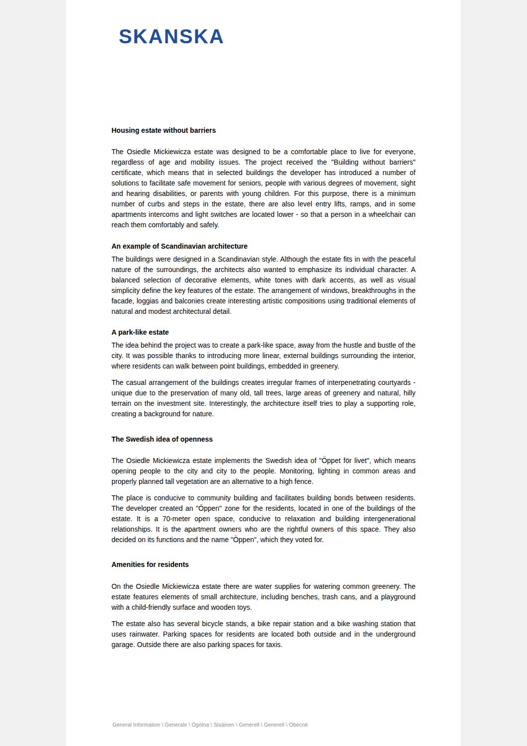SKANSKA
Housing estate without barriers
The Osiedle Mickiewicza estate was designed to be a comfortable place to live for everyone, regardless of age and mobility issues. The project received the "Building without barriers" certificate, which means that in selected buildings the developer has introduced a number of solutions to facilitate safe movement for seniors, people with various degrees of movement, sight and hearing disabilities, or parents with young children. For this purpose, there is a minimum number of curbs and steps in the estate, there are also level entry lifts, ramps, and in some apartments intercoms and light switches are located lower - so that a person in a wheelchair can reach them comfortably and safely.
An example of Scandinavian architecture
The buildings were designed in a Scandinavian style. Although the estate fits in with the peaceful nature of the surroundings, the architects also wanted to emphasize its individual character. A balanced selection of decorative elements, white tones with dark accents, as well as visual simplicity define the key features of the estate. The arrangement of windows, breakthroughs in the facade, loggias and balconies create interesting artistic compositions using traditional elements of natural and modest architectural detail.
A park-like estate
The idea behind the project was to create a park-like space, away from the hustle and bustle of the city. It was possible thanks to introducing more linear, external buildings surrounding the interior, where residents can walk between point buildings, embedded in greenery.
The casual arrangement of the buildings creates irregular frames of interpenetrating courtyards - unique due to the preservation of many old, tall trees, large areas of greenery and natural, hilly terrain on the investment site. Interestingly, the architecture itself tries to play a supporting role, creating a background for nature.
The Swedish idea of openness
The Osiedle Mickiewicza estate implements the Swedish idea of "Öppet för livet", which means opening people to the city and city to the people. Monitoring, lighting in common areas and properly planned tall vegetation are an alternative to a high fence.
The place is conducive to community building and facilitates building bonds between residents. The developer created an "Öppen" zone for the residents, located in one of the buildings of the estate. It is a 70-meter open space, conducive to relaxation and building intergenerational relationships. It is the apartment owners who are the rightful owners of this space. They also decided on its functions and the name "Öppen", which they voted for.
Amenities for residents
On the Osiedle Mickiewicza estate there are water supplies for watering common greenery. The estate features elements of small architecture, including benches, trash cans, and a playground with a child-friendly surface and wooden toys.
The estate also has several bicycle stands, a bike repair station and a bike washing station that uses rainwater. Parking spaces for residents are located both outside and in the underground garage. Outside there are also parking spaces for taxis.
General Information \ Generale \ Ogólna \ Sisäinen \ Generell \ Generell \ Obecné